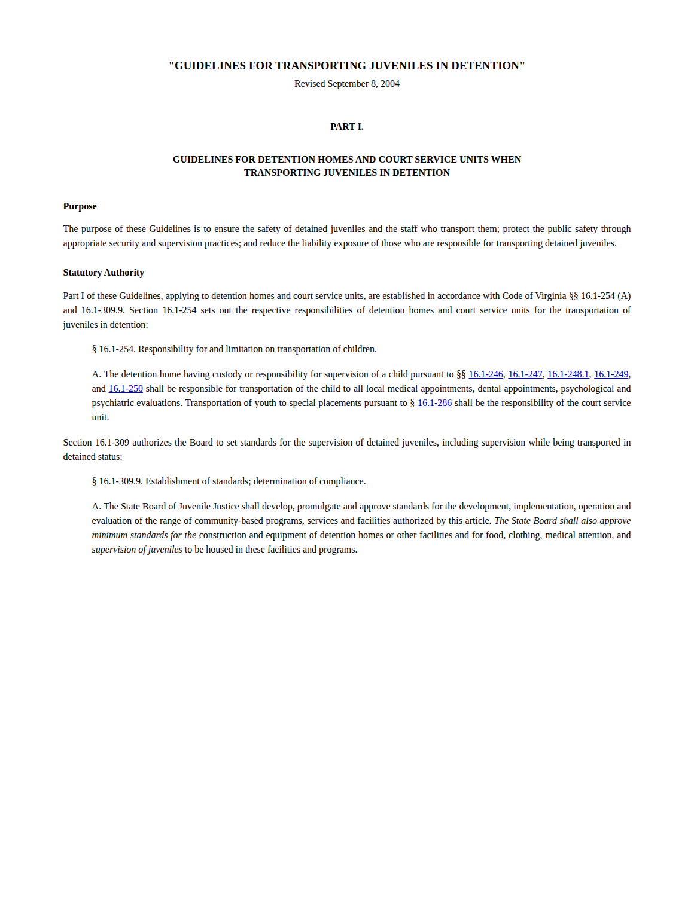"GUIDELINES FOR TRANSPORTING JUVENILES IN DETENTION"
Revised September 8, 2004
PART I.
GUIDELINES FOR DETENTION HOMES AND COURT SERVICE UNITS WHEN
TRANSPORTING JUVENILES IN DETENTION
Purpose
The purpose of these Guidelines is to ensure the safety of detained juveniles and the staff who transport them; protect the public safety through appropriate security and supervision practices; and reduce the liability exposure of those who are responsible for transporting detained juveniles.
Statutory Authority
Part I of these Guidelines, applying to detention homes and court service units, are established in accordance with Code of Virginia §§ 16.1-254 (A) and 16.1-309.9. Section 16.1-254 sets out the respective responsibilities of detention homes and court service units for the transportation of juveniles in detention:
§ 16.1-254. Responsibility for and limitation on transportation of children.
A. The detention home having custody or responsibility for supervision of a child pursuant to §§ 16.1-246, 16.1-247, 16.1-248.1, 16.1-249, and 16.1-250 shall be responsible for transportation of the child to all local medical appointments, dental appointments, psychological and psychiatric evaluations. Transportation of youth to special placements pursuant to § 16.1-286 shall be the responsibility of the court service unit.
Section 16.1-309 authorizes the Board to set standards for the supervision of detained juveniles, including supervision while being transported in detained status:
§ 16.1-309.9. Establishment of standards; determination of compliance.
A. The State Board of Juvenile Justice shall develop, promulgate and approve standards for the development, implementation, operation and evaluation of the range of community-based programs, services and facilities authorized by this article. The State Board shall also approve minimum standards for the construction and equipment of detention homes or other facilities and for food, clothing, medical attention, and supervision of juveniles to be housed in these facilities and programs.